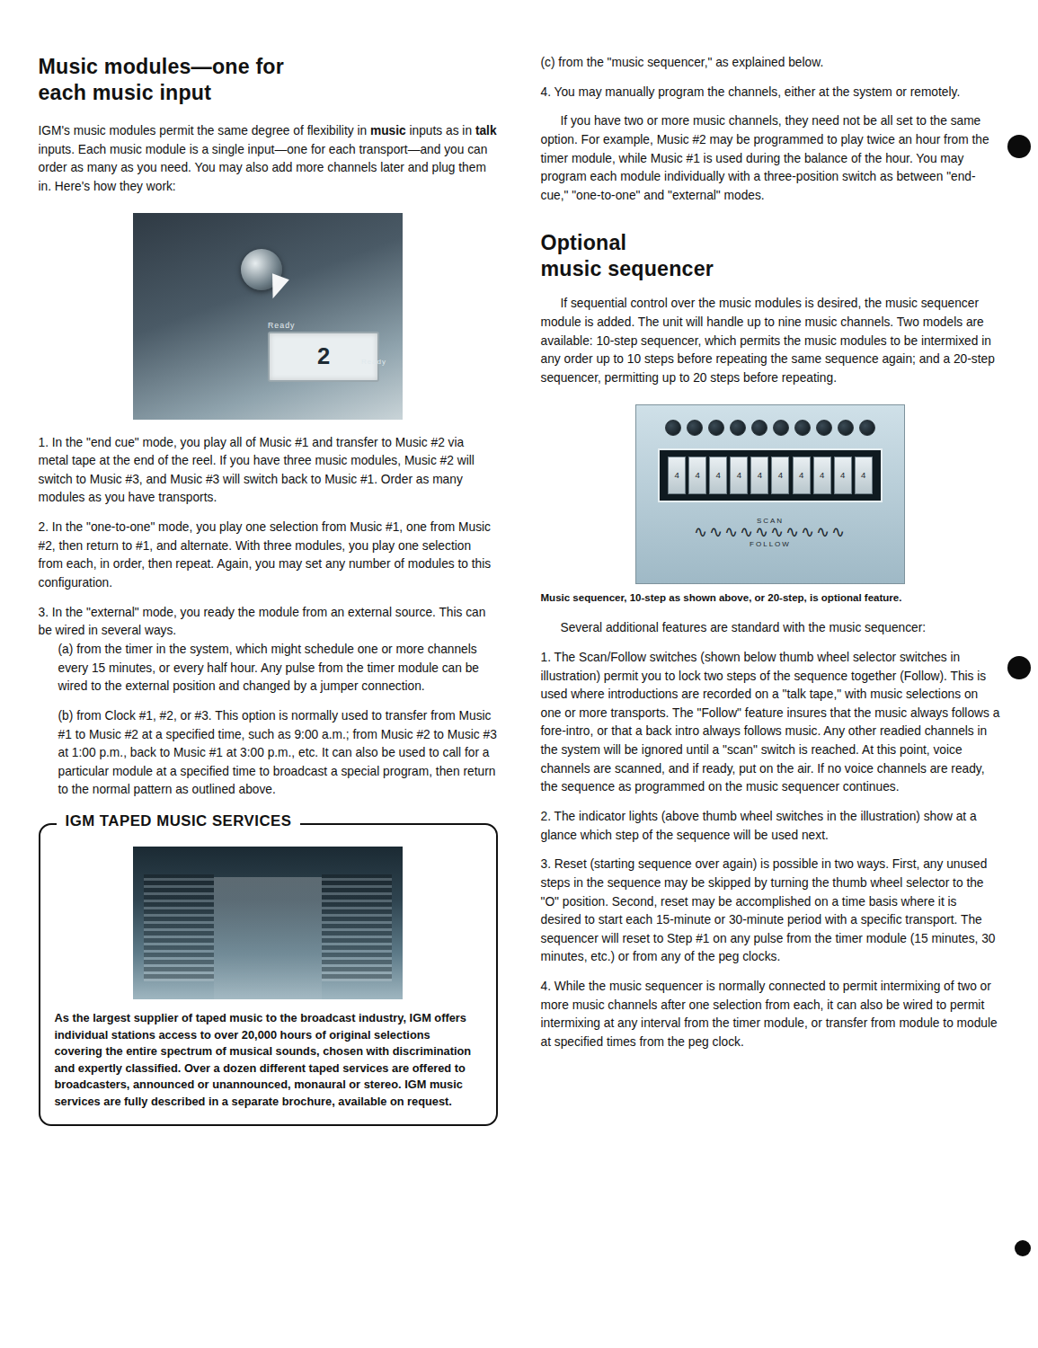Music modules—one for
each music input
IGM's music modules permit the same degree of flexibility in music inputs as in talk inputs. Each music module is a single input—one for each transport—and you can order as many as you need. You may also add more channels later and plug them in. Here's how they work:
Ready
2
Ready
1. In the "end cue" mode, you play all of Music #1 and transfer to Music #2 via metal tape at the end of the reel. If you have three music modules, Music #2 will switch to Music #3, and Music #3 will switch back to Music #1. Order as many modules as you have transports.
2. In the "one-to-one" mode, you play one selection from Music #1, one from Music #2, then return to #1, and alternate. With three modules, you play one selection from each, in order, then repeat. Again, you may set any number of modules to this configuration.
3. In the "external" mode, you ready the module from an external source. This can be wired in several ways.
(a) from the timer in the system, which might schedule one or more channels every 15 minutes, or every half hour. Any pulse from the timer module can be wired to the external position and changed by a jumper connection.
(b) from Clock #1, #2, or #3. This option is normally used to transfer from Music #1 to Music #2 at a specified time, such as 9:00 a.m.; from Music #2 to Music #3 at 1:00 p.m., back to Music #1 at 3:00 p.m., etc. It can also be used to call for a particular module at a specified time to broadcast a special program, then return to the normal pattern as outlined above.
IGM TAPED MUSIC SERVICES
As the largest supplier of taped music to the broadcast industry, IGM offers individual stations access to over 20,000 hours of original selections covering the entire spectrum of musical sounds, chosen with discrimination and expertly classified. Over a dozen different taped services are offered to broadcasters, announced or unannounced, monaural or stereo. IGM music services are fully described in a separate brochure, available on request.
(c) from the "music sequencer," as explained below.
4. You may manually program the channels, either at the system or remotely.
If you have two or more music channels, they need not be all set to the same option. For example, Music #2 may be programmed to play twice an hour from the timer module, while Music #1 is used during the balance of the hour. You may program each module individually with a three-position switch as between "end-cue," "one-to-one" and "external" modes.
Optional
music sequencer
If sequential control over the music modules is desired, the music sequencer module is added. The unit will handle up to nine music channels. Two models are available: 10-step sequencer, which permits the music modules to be intermixed in any order up to 10 steps before repeating the same sequence again; and a 20-step sequencer, permitting up to 20 steps before repeating.
44444 44444
SCAN
∿∿∿∿∿∿∿∿∿∿
FOLLOW
Music sequencer, 10-step as shown above, or 20-step, is optional feature.
Several additional features are standard with the music sequencer:
1. The Scan/Follow switches (shown below thumb wheel selector switches in illustration) permit you to lock two steps of the sequence together (Follow). This is used where introductions are recorded on a "talk tape," with music selections on one or more transports. The "Follow" feature insures that the music always follows a fore-intro, or that a back intro always follows music. Any other readied channels in the system will be ignored until a "scan" switch is reached. At this point, voice channels are scanned, and if ready, put on the air. If no voice channels are ready, the sequence as programmed on the music sequencer continues.
2. The indicator lights (above thumb wheel switches in the illustration) show at a glance which step of the sequence will be used next.
3. Reset (starting sequence over again) is possible in two ways. First, any unused steps in the sequence may be skipped by turning the thumb wheel selector to the "O" position. Second, reset may be accomplished on a time basis where it is desired to start each 15-minute or 30-minute period with a specific transport. The sequencer will reset to Step #1 on any pulse from the timer module (15 minutes, 30 minutes, etc.) or from any of the peg clocks.
4. While the music sequencer is normally connected to permit intermixing of two or more music channels after one selection from each, it can also be wired to permit intermixing at any interval from the timer module, or transfer from module to module at specified times from the peg clock.